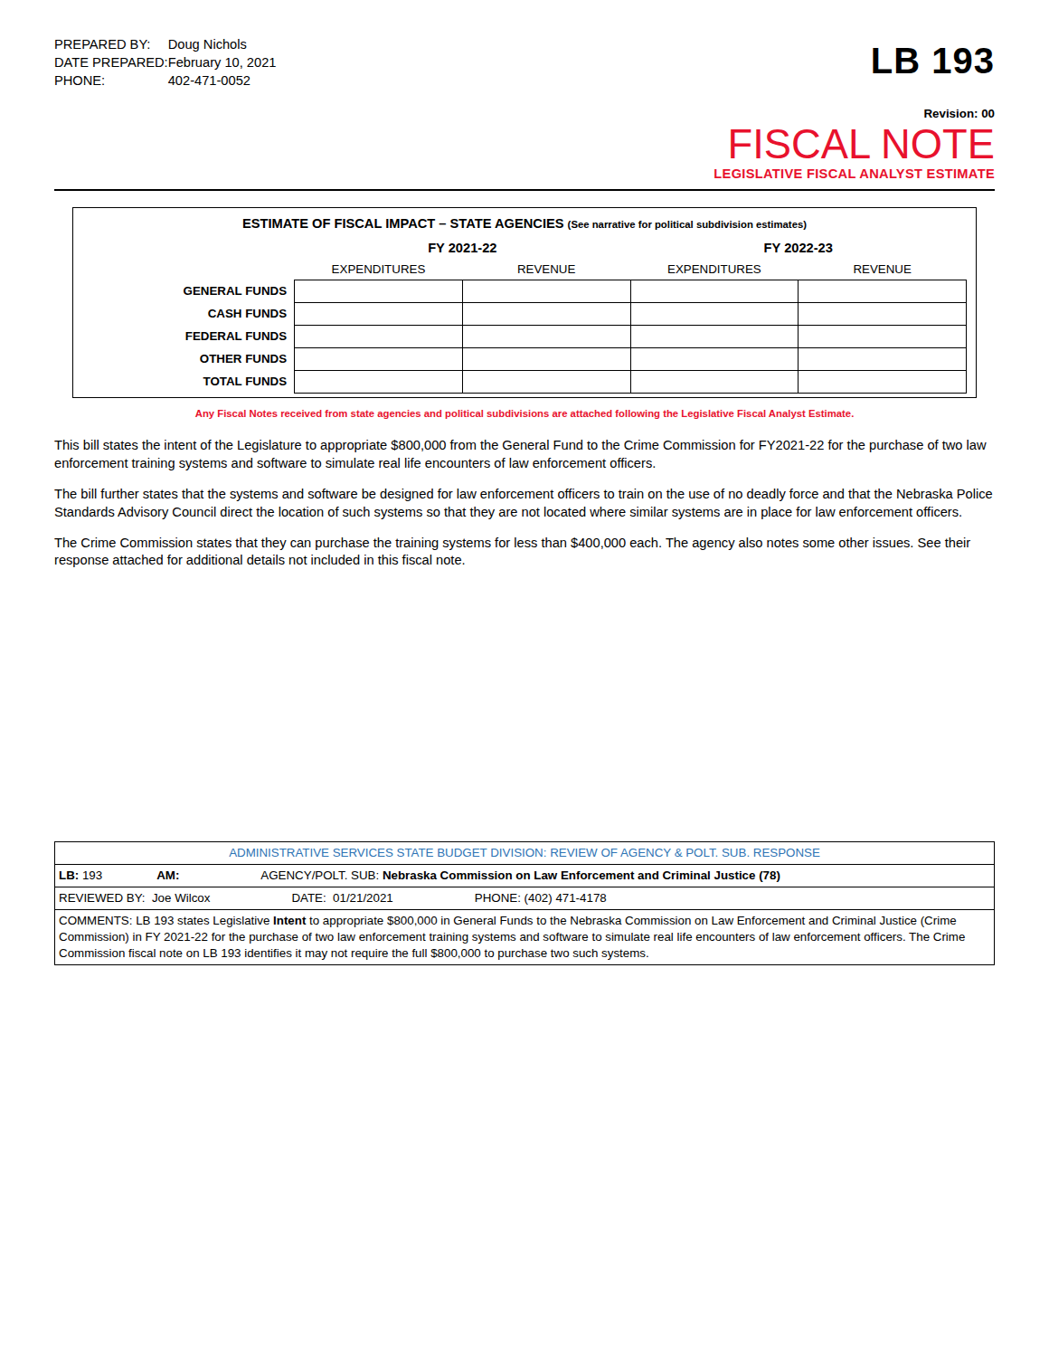| / PREPARED BY: / Doug Nichols / / DATE PREPARED: / February 10, 2021 / / PHONE: / 402-471-0052 / | LB 193 |
Revision: 00
FISCAL NOTE
LEGISLATIVE FISCAL ANALYST ESTIMATE
ESTIMATE OF FISCAL IMPACT – STATE AGENCIES (See narrative for political subdivision estimates)
| | FY 2021-22 | FY 2022-23 |
| | EXPENDITURES | REVENUE | EXPENDITURES | REVENUE |
| GENERAL FUNDS | | | | |
| CASH FUNDS | | | | |
| FEDERAL FUNDS | | | | |
| OTHER FUNDS | | | | |
| TOTAL FUNDS | | | | |
Any Fiscal Notes received from state agencies and political subdivisions are attached following the Legislative Fiscal Analyst Estimate.
This bill states the intent of the Legislature to appropriate $800,000 from the General Fund to the Crime Commission for FY2021-22 for the purchase of two law enforcement training systems and software to simulate real life encounters of law enforcement officers.
The bill further states that the systems and software be designed for law enforcement officers to train on the use of no deadly force and that the Nebraska Police Standards Advisory Council direct the location of such systems so that they are not located where similar systems are in place for law enforcement officers.
The Crime Commission states that they can purchase the training systems for less than $400,000 each. The agency also notes some other issues. See their response attached for additional details not included in this fiscal note.
ADMINISTRATIVE SERVICES STATE BUDGET DIVISION: REVIEW OF AGENCY & POLT. SUB. RESPONSE
LB: 193 AM: AGENCY/POLT. SUB: Nebraska Commission on Law Enforcement and Criminal Justice (78)
REVIEWED BY: Joe Wilcox DATE: 01/21/2021 PHONE: (402) 471-4178
COMMENTS: LB 193 states Legislative Intent to appropriate $800,000 in General Funds to the Nebraska Commission on Law Enforcement and Criminal Justice (Crime Commission) in FY 2021-22 for the purchase of two law enforcement training systems and software to simulate real life encounters of law enforcement officers. The Crime Commission fiscal note on LB 193 identifies it may not require the full $800,000 to purchase two such systems.